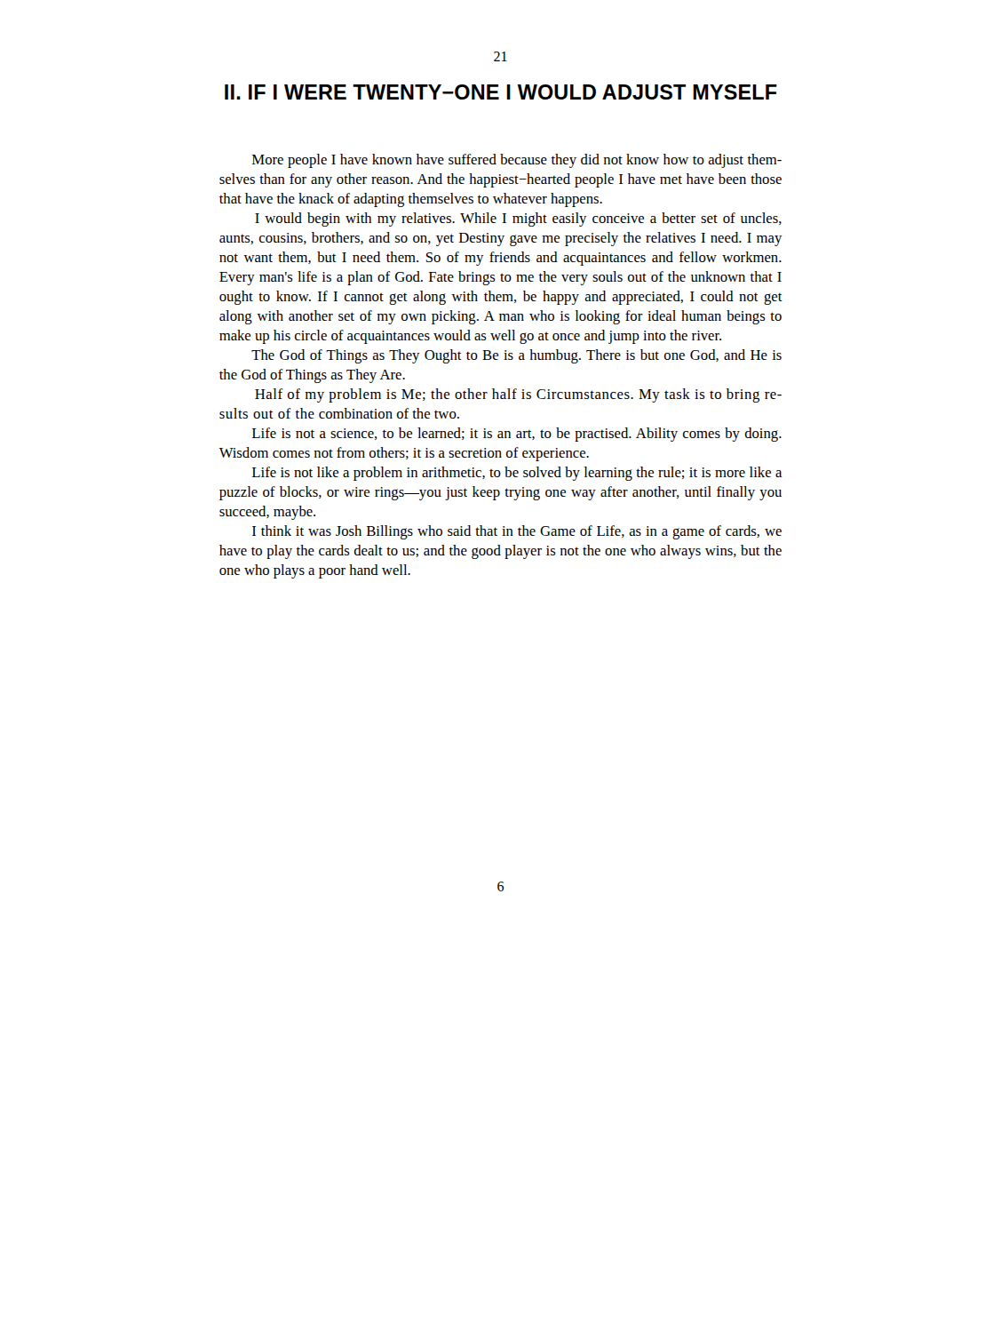21
II. IF I WERE TWENTY−ONE I WOULD ADJUST MYSELF
More people I have known have suffered because they did not know how to adjust themselves than for any other reason. And the happiest−hearted people I have met have been those that have the knack of adapting themselves to whatever happens.
I would begin with my relatives. While I might easily conceive a better set of uncles, aunts, cousins, brothers, and so on, yet Destiny gave me precisely the relatives I need. I may not want them, but I need them. So of my friends and acquaintances and fellow workmen. Every man's life is a plan of God. Fate brings to me the very souls out of the unknown that I ought to know. If I cannot get along with them, be happy and appreciated, I could not get along with another set of my own picking. A man who is looking for ideal human beings to make up his circle of acquaintances would as well go at once and jump into the river.
The God of Things as They Ought to Be is a humbug. There is but one God, and He is the God of Things as They Are.
Half of my problem is Me; the other half is Circumstances. My task is to bring results out of the combination of the two.
Life is not a science, to be learned; it is an art, to be practised. Ability comes by doing. Wisdom comes not from others; it is a secretion of experience.
Life is not like a problem in arithmetic, to be solved by learning the rule; it is more like a puzzle of blocks, or wire rings—you just keep trying one way after another, until finally you succeed, maybe.
I think it was Josh Billings who said that in the Game of Life, as in a game of cards, we have to play the cards dealt to us; and the good player is not the one who always wins, but the one who plays a poor hand well.
6